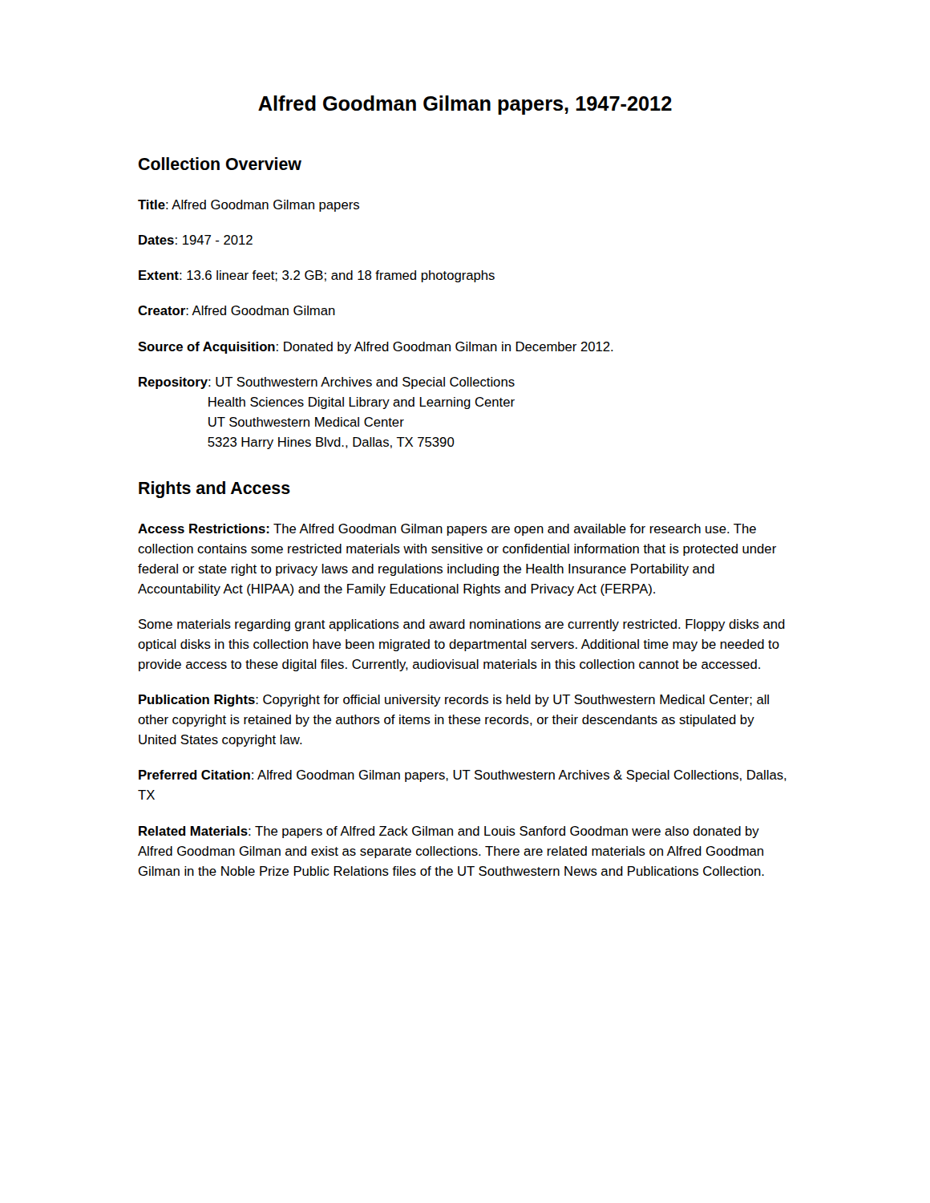Alfred Goodman Gilman papers, 1947-2012
Collection Overview
Title: Alfred Goodman Gilman papers
Dates: 1947 - 2012
Extent: 13.6 linear feet; 3.2 GB; and 18 framed photographs
Creator: Alfred Goodman Gilman
Source of Acquisition: Donated by Alfred Goodman Gilman in December 2012.
Repository: UT Southwestern Archives and Special Collections
Health Sciences Digital Library and Learning Center UT Southwestern Medical Center 5323 Harry Hines Blvd., Dallas, TX 75390
Rights and Access
Access Restrictions: The Alfred Goodman Gilman papers are open and available for research use. The collection contains some restricted materials with sensitive or confidential information that is protected under federal or state right to privacy laws and regulations including the Health Insurance Portability and Accountability Act (HIPAA) and the Family Educational Rights and Privacy Act (FERPA).
Some materials regarding grant applications and award nominations are currently restricted. Floppy disks and optical disks in this collection have been migrated to departmental servers. Additional time may be needed to provide access to these digital files. Currently, audiovisual materials in this collection cannot be accessed.
Publication Rights: Copyright for official university records is held by UT Southwestern Medical Center; all other copyright is retained by the authors of items in these records, or their descendants as stipulated by United States copyright law.
Preferred Citation: Alfred Goodman Gilman papers, UT Southwestern Archives & Special Collections, Dallas, TX
Related Materials: The papers of Alfred Zack Gilman and Louis Sanford Goodman were also donated by Alfred Goodman Gilman and exist as separate collections. There are related materials on Alfred Goodman Gilman in the Noble Prize Public Relations files of the UT Southwestern News and Publications Collection.